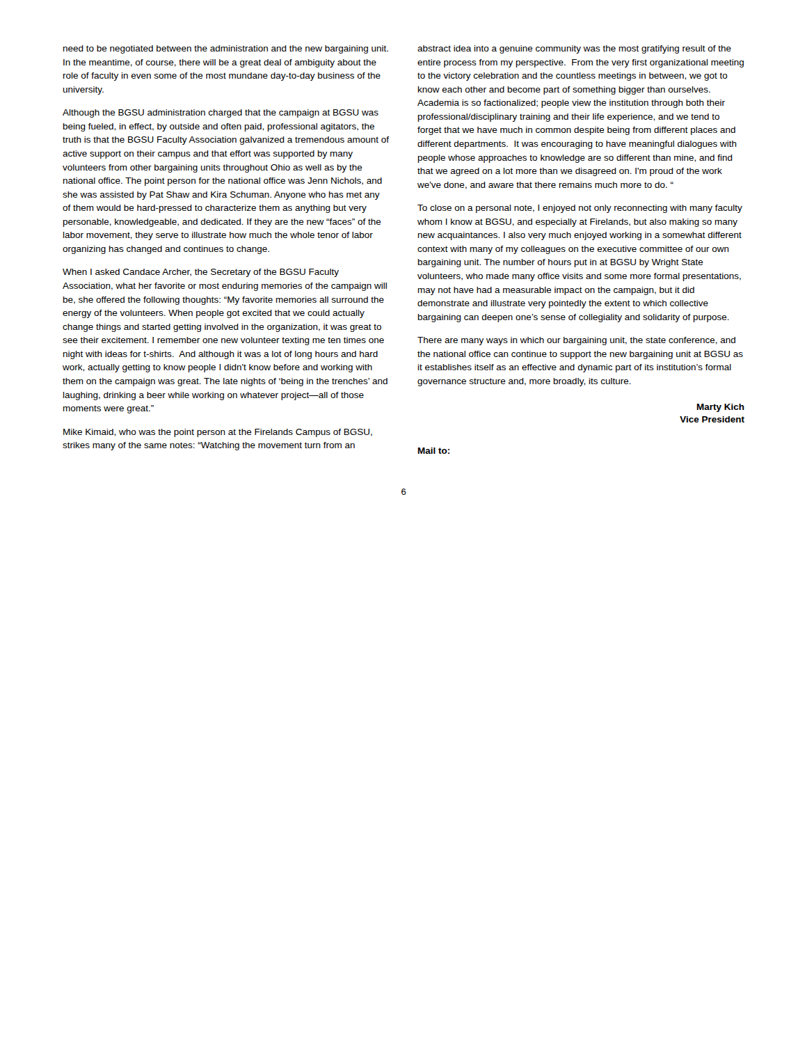need to be negotiated between the administration and the new bargaining unit. In the meantime, of course, there will be a great deal of ambiguity about the role of faculty in even some of the most mundane day-to-day business of the university.
Although the BGSU administration charged that the campaign at BGSU was being fueled, in effect, by outside and often paid, professional agitators, the truth is that the BGSU Faculty Association galvanized a tremendous amount of active support on their campus and that effort was supported by many volunteers from other bargaining units throughout Ohio as well as by the national office. The point person for the national office was Jenn Nichols, and she was assisted by Pat Shaw and Kira Schuman. Anyone who has met any of them would be hard-pressed to characterize them as anything but very personable, knowledgeable, and dedicated. If they are the new “faces” of the labor movement, they serve to illustrate how much the whole tenor of labor organizing has changed and continues to change.
When I asked Candace Archer, the Secretary of the BGSU Faculty Association, what her favorite or most enduring memories of the campaign will be, she offered the following thoughts: “My favorite memories all surround the energy of the volunteers. When people got excited that we could actually change things and started getting involved in the organization, it was great to see their excitement. I remember one new volunteer texting me ten times one night with ideas for t-shirts. And although it was a lot of long hours and hard work, actually getting to know people I didn't know before and working with them on the campaign was great. The late nights of ‘being in the trenches’ and laughing, drinking a beer while working on whatever project—all of those moments were great.”
Mike Kimaid, who was the point person at the Firelands Campus of BGSU, strikes many of the same notes: “Watching the movement turn from an abstract idea into a genuine community was the most gratifying result of the entire process from my perspective. From the very first organizational meeting to the victory celebration and the countless meetings in between, we got to know each other and become part of something bigger than ourselves. Academia is so factionalized; people view the institution through both their professional/disciplinary training and their life experience, and we tend to forget that we have much in common despite being from different places and different departments. It was encouraging to have meaningful dialogues with people whose approaches to knowledge are so different than mine, and find that we agreed on a lot more than we disagreed on. I'm proud of the work we've done, and aware that there remains much more to do. “
To close on a personal note, I enjoyed not only reconnecting with many faculty whom I know at BGSU, and especially at Firelands, but also making so many new acquaintances. I also very much enjoyed working in a somewhat different context with many of my colleagues on the executive committee of our own bargaining unit. The number of hours put in at BGSU by Wright State volunteers, who made many office visits and some more formal presentations, may not have had a measurable impact on the campaign, but it did demonstrate and illustrate very pointedly the extent to which collective bargaining can deepen one’s sense of collegiality and solidarity of purpose.
There are many ways in which our bargaining unit, the state conference, and the national office can continue to support the new bargaining unit at BGSU as it establishes itself as an effective and dynamic part of its institution’s formal governance structure and, more broadly, its culture.
Marty Kich
Vice President
Mail to:
6